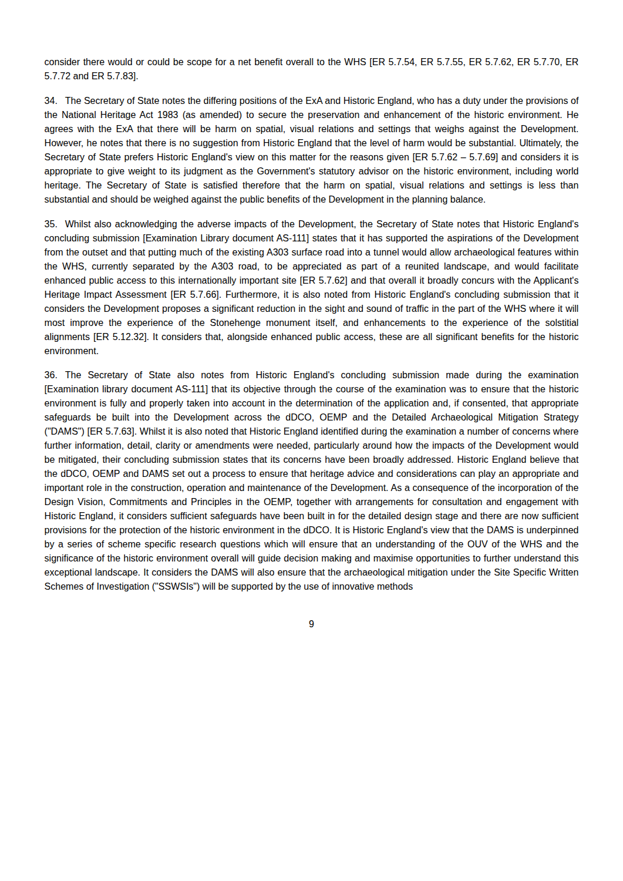consider there would or could be scope for a net benefit overall to the WHS [ER 5.7.54, ER 5.7.55, ER 5.7.62, ER 5.7.70, ER 5.7.72 and ER 5.7.83].
34. The Secretary of State notes the differing positions of the ExA and Historic England, who has a duty under the provisions of the National Heritage Act 1983 (as amended) to secure the preservation and enhancement of the historic environment. He agrees with the ExA that there will be harm on spatial, visual relations and settings that weighs against the Development. However, he notes that there is no suggestion from Historic England that the level of harm would be substantial. Ultimately, the Secretary of State prefers Historic England's view on this matter for the reasons given [ER 5.7.62 – 5.7.69] and considers it is appropriate to give weight to its judgment as the Government's statutory advisor on the historic environment, including world heritage. The Secretary of State is satisfied therefore that the harm on spatial, visual relations and settings is less than substantial and should be weighed against the public benefits of the Development in the planning balance.
35. Whilst also acknowledging the adverse impacts of the Development, the Secretary of State notes that Historic England's concluding submission [Examination Library document AS-111] states that it has supported the aspirations of the Development from the outset and that putting much of the existing A303 surface road into a tunnel would allow archaeological features within the WHS, currently separated by the A303 road, to be appreciated as part of a reunited landscape, and would facilitate enhanced public access to this internationally important site [ER 5.7.62] and that overall it broadly concurs with the Applicant's Heritage Impact Assessment [ER 5.7.66]. Furthermore, it is also noted from Historic England's concluding submission that it considers the Development proposes a significant reduction in the sight and sound of traffic in the part of the WHS where it will most improve the experience of the Stonehenge monument itself, and enhancements to the experience of the solstitial alignments [ER 5.12.32]. It considers that, alongside enhanced public access, these are all significant benefits for the historic environment.
36. The Secretary of State also notes from Historic England's concluding submission made during the examination [Examination library document AS-111] that its objective through the course of the examination was to ensure that the historic environment is fully and properly taken into account in the determination of the application and, if consented, that appropriate safeguards be built into the Development across the dDCO, OEMP and the Detailed Archaeological Mitigation Strategy ("DAMS") [ER 5.7.63]. Whilst it is also noted that Historic England identified during the examination a number of concerns where further information, detail, clarity or amendments were needed, particularly around how the impacts of the Development would be mitigated, their concluding submission states that its concerns have been broadly addressed. Historic England believe that the dDCO, OEMP and DAMS set out a process to ensure that heritage advice and considerations can play an appropriate and important role in the construction, operation and maintenance of the Development. As a consequence of the incorporation of the Design Vision, Commitments and Principles in the OEMP, together with arrangements for consultation and engagement with Historic England, it considers sufficient safeguards have been built in for the detailed design stage and there are now sufficient provisions for the protection of the historic environment in the dDCO. It is Historic England's view that the DAMS is underpinned by a series of scheme specific research questions which will ensure that an understanding of the OUV of the WHS and the significance of the historic environment overall will guide decision making and maximise opportunities to further understand this exceptional landscape. It considers the DAMS will also ensure that the archaeological mitigation under the Site Specific Written Schemes of Investigation ("SSWSIs") will be supported by the use of innovative methods
9